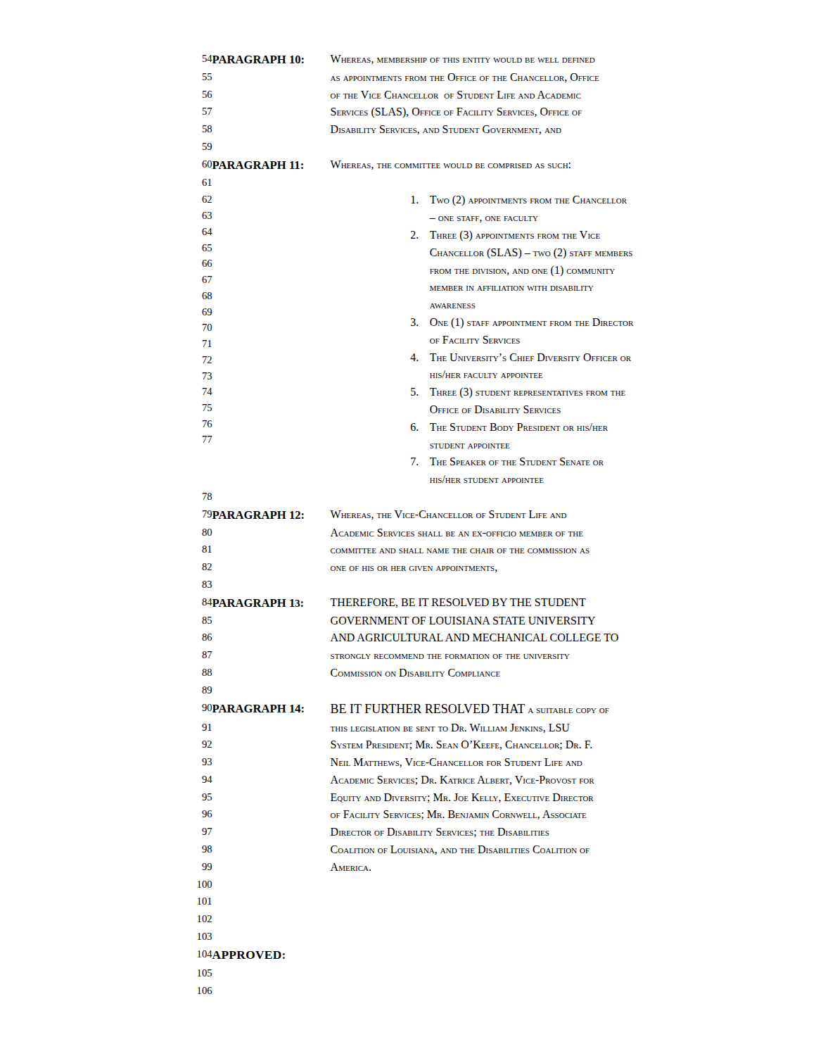| 54 | PARAGRAPH 10: | Whereas, membership of this entity would be well defined |
| 55 | | as appointments from the Office of the Chancellor, Office |
| 56 | | of the Vice Chancellor of Student Life and Academic |
| 57 | | Services (SLAS), Office of Facility Services, Office of |
| 58 | | Disability Services, and Student Government, and |
| 59 | | |
| 60 | PARAGRAPH 11: | Whereas, the committee would be comprised as such: |
| 61 | | |
| 62 63 64 65 66 67 68 69 70 71 72 73 74 75 76 77 | | Two (2) appointments from the Chancellor – one staff, one faculty Three (3) appointments from the Vice Chancellor (SLAS) – two (2) staff members from the division, and one (1) community member in affiliation with disability awareness One (1) staff appointment from the Director of Facility Services The University’s Chief Diversity Officer or his/her faculty appointee Three (3) student representatives from the Office of Disability Services The Student Body President or his/her student appointee The Speaker of the Student Senate or his/her student appointee |
| 78 | | |
| 79 | PARAGRAPH 12: | Whereas, the Vice-Chancellor of Student Life and |
| 80 | | Academic Services shall be an ex-officio member of the |
| 81 | | committee and shall name the chair of the commission as |
| 82 | | one of his or her given appointments, |
| 83 | | |
| 84 | PARAGRAPH 1 3 : | THEREFORE, BE IT RESOLVED BY THE STUDENT |
| 85 | | GOVERNMENT OF LOUISIANA STATE UNIVERSITY |
| 86 | | AND AGRICULTURAL AND MECHANICAL COLLEGE TO |
| 87 | | strongly recommend the formation of the university |
| 88 | | Commission on Disability Compliance |
| 89 | | |
| 90 | PARAGRAPH 14: | BE IT FURTHER RESOLVED THAT a suitable copy of |
| 91 | | this legislation be sent to Dr. William Jenkins, LSU |
| 92 | | System President; Mr. Sean O’Keefe, Chancellor; Dr. F. |
| 93 | | Neil Matthews, Vice-Chancellor for Student Life and |
| 94 | | Academic Services; Dr. Katrice Albert, Vice-Provost for |
| 95 | | Equity and Diversity; Mr. Joe Kelly, Executive Director |
| 96 | | of Facility Services; Mr. Benjamin Cornwell, Associate |
| 97 | | Director of Disability Services; the Disabilities |
| 98 | | Coalition of Louisiana, and the Disabilities Coalition of |
| 99 | | America. |
| 100 | | |
| 101 | | |
| 102 | | |
| 103 | | |
| 104 | APPROVED: | |
| 105 | | |
| 106 | | |